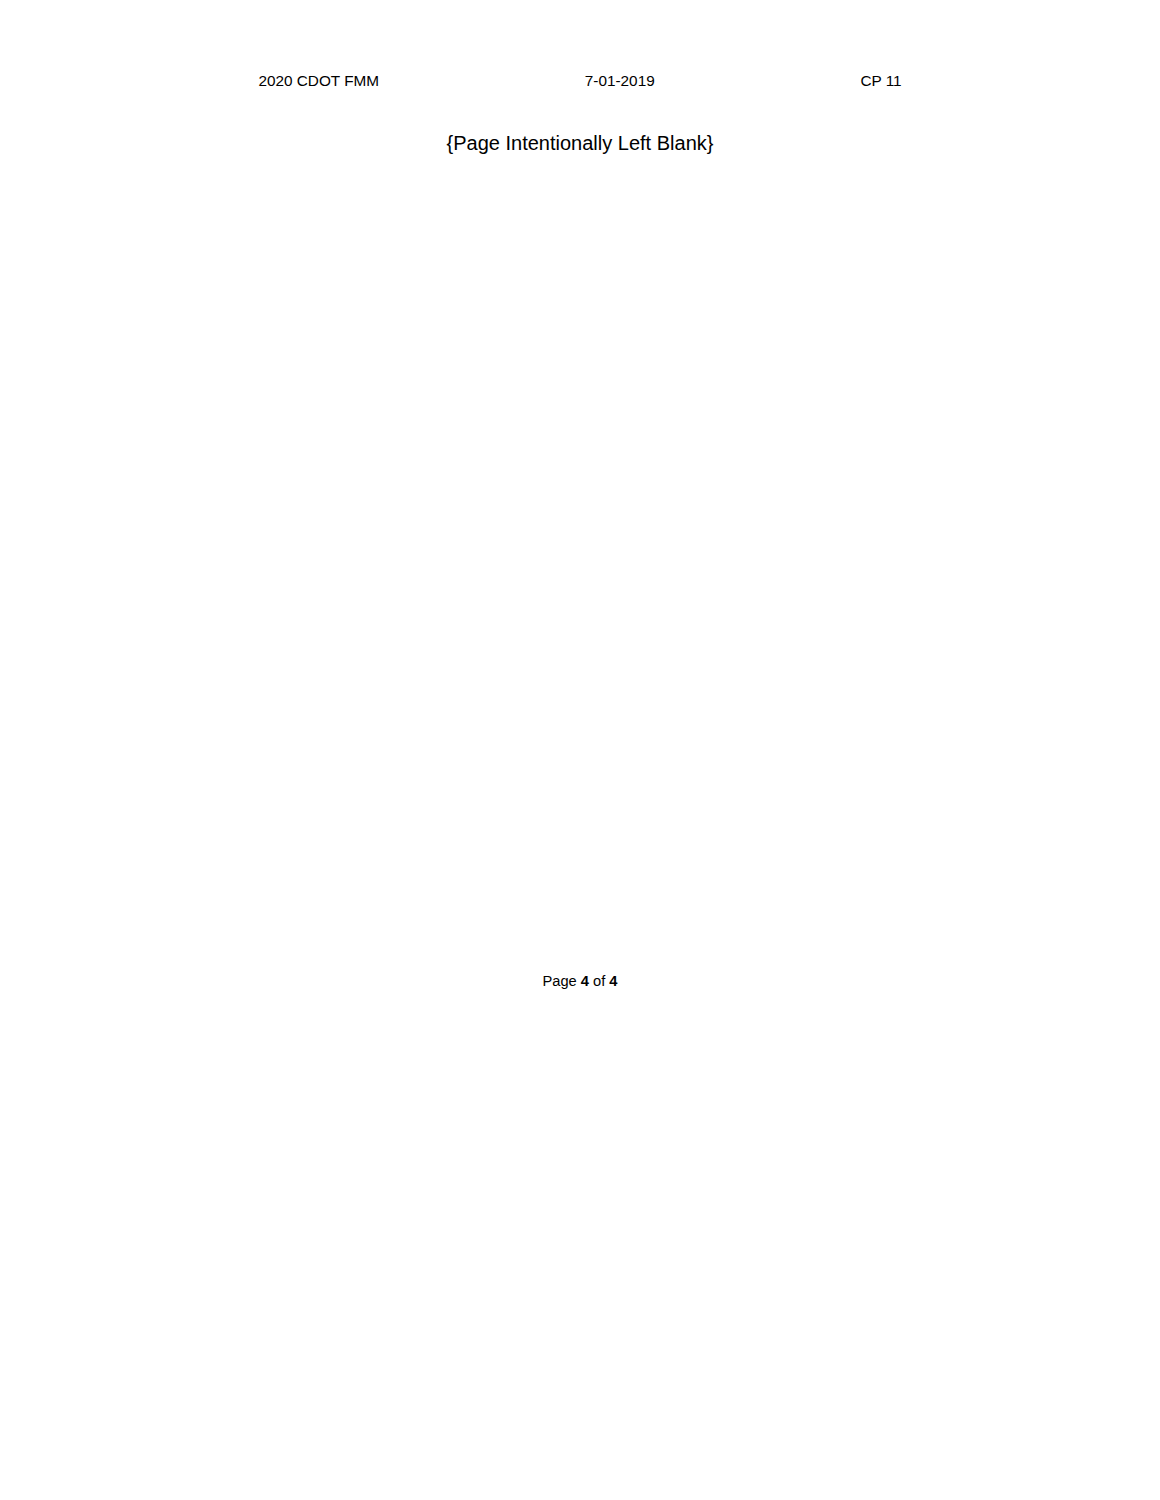2020 CDOT FMM
7-01-2019
CP 11
{Page Intentionally Left Blank}
Page 4 of 4